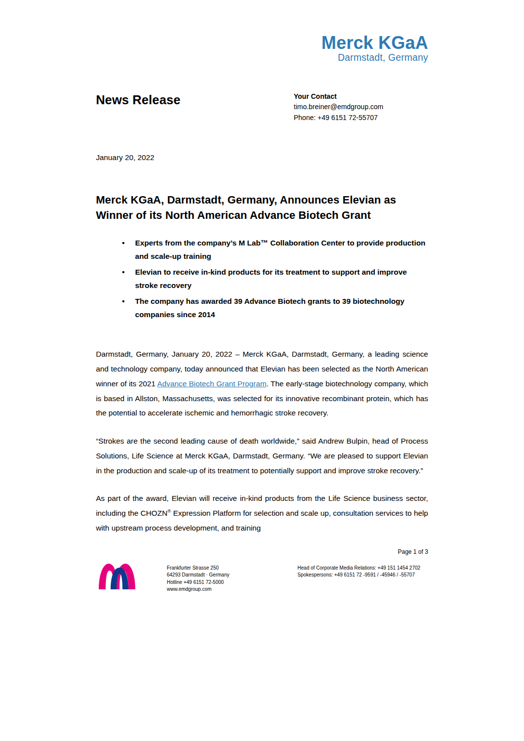Merck KGaA
Darmstadt, Germany
News Release
Your Contact
timo.breiner@emdgroup.com
Phone: +49 6151 72-55707
January 20, 2022
Merck KGaA, Darmstadt, Germany, Announces Elevian as Winner of its North American Advance Biotech Grant
Experts from the company’s M Lab™ Collaboration Center to provide production and scale-up training
Elevian to receive in-kind products for its treatment to support and improve stroke recovery
The company has awarded 39 Advance Biotech grants to 39 biotechnology companies since 2014
Darmstadt, Germany, January 20, 2022 – Merck KGaA, Darmstadt, Germany, a leading science and technology company, today announced that Elevian has been selected as the North American winner of its 2021 Advance Biotech Grant Program. The early-stage biotechnology company, which is based in Allston, Massachusetts, was selected for its innovative recombinant protein, which has the potential to accelerate ischemic and hemorrhagic stroke recovery.
“Strokes are the second leading cause of death worldwide,” said Andrew Bulpin, head of Process Solutions, Life Science at Merck KGaA, Darmstadt, Germany. “We are pleased to support Elevian in the production and scale-up of its treatment to potentially support and improve stroke recovery.”
As part of the award, Elevian will receive in-kind products from the Life Science business sector, including the CHOZN® Expression Platform for selection and scale up, consultation services to help with upstream process development, and training
Page 1 of 3
Frankfurter Strasse 250
64293 Darmstadt · Germany
Hotline +49 6151 72-5000
www.emdgroup.com
Head of Corporate Media Relations: +49 151 1454 2702
Spokespersons: +49 6151 72 -9591 / -45946 / -55707